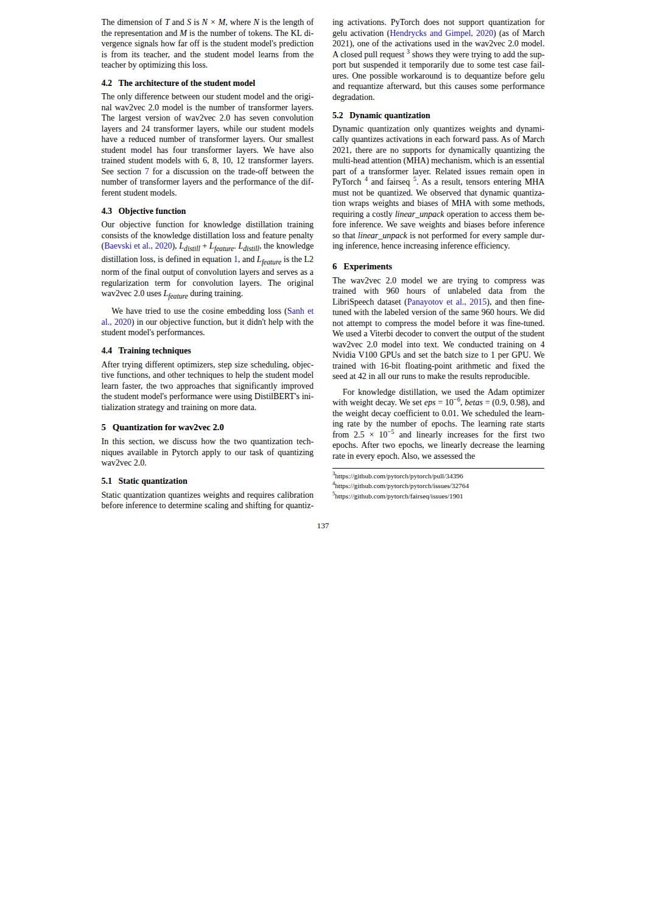The dimension of T and S is N × M, where N is the length of the representation and M is the number of tokens. The KL divergence signals how far off is the student model's prediction is from its teacher, and the student model learns from the teacher by optimizing this loss.
4.2 The architecture of the student model
The only difference between our student model and the original wav2vec 2.0 model is the number of transformer layers. The largest version of wav2vec 2.0 has seven convolution layers and 24 transformer layers, while our student models have a reduced number of transformer layers. Our smallest student model has four transformer layers. We have also trained student models with 6, 8, 10, 12 transformer layers. See section 7 for a discussion on the trade-off between the number of transformer layers and the performance of the different student models.
4.3 Objective function
Our objective function for knowledge distillation training consists of the knowledge distillation loss and feature penalty (Baevski et al., 2020), Ldistill + Lfeature. Ldistill, the knowledge distillation loss, is defined in equation 1, and Lfeature is the L2 norm of the final output of convolution layers and serves as a regularization term for convolution layers. The original wav2vec 2.0 uses Lfeature during training.
We have tried to use the cosine embedding loss (Sanh et al., 2020) in our objective function, but it didn't help with the student model's performances.
4.4 Training techniques
After trying different optimizers, step size scheduling, objective functions, and other techniques to help the student model learn faster, the two approaches that significantly improved the student model's performance were using DistilBERT's initialization strategy and training on more data.
5 Quantization for wav2vec 2.0
In this section, we discuss how the two quantization techniques available in Pytorch apply to our task of quantizing wav2vec 2.0.
5.1 Static quantization
Static quantization quantizes weights and requires calibration before inference to determine scaling and shifting for quantizing activations. PyTorch does not support quantization for gelu activation (Hendrycks and Gimpel, 2020) (as of March 2021), one of the activations used in the wav2vec 2.0 model. A closed pull request 3 shows they were trying to add the support but suspended it temporarily due to some test case failures. One possible workaround is to dequantize before gelu and requantize afterward, but this causes some performance degradation.
5.2 Dynamic quantization
Dynamic quantization only quantizes weights and dynamically quantizes activations in each forward pass. As of March 2021, there are no supports for dynamically quantizing the multi-head attention (MHA) mechanism, which is an essential part of a transformer layer. Related issues remain open in PyTorch 4 and fairseq 5. As a result, tensors entering MHA must not be quantized. We observed that dynamic quantization wraps weights and biases of MHA with some methods, requiring a costly linear_unpack operation to access them before inference. We save weights and biases before inference so that linear_unpack is not performed for every sample during inference, hence increasing inference efficiency.
6 Experiments
The wav2vec 2.0 model we are trying to compress was trained with 960 hours of unlabeled data from the LibriSpeech dataset (Panayotov et al., 2015), and then fine-tuned with the labeled version of the same 960 hours. We did not attempt to compress the model before it was fine-tuned. We used a Viterbi decoder to convert the output of the student wav2vec 2.0 model into text. We conducted training on 4 Nvidia V100 GPUs and set the batch size to 1 per GPU. We trained with 16-bit floating-point arithmetic and fixed the seed at 42 in all our runs to make the results reproducible.
For knowledge distillation, we used the Adam optimizer with weight decay. We set eps = 10−6, betas = (0.9, 0.98), and the weight decay coefficient to 0.01. We scheduled the learning rate by the number of epochs. The learning rate starts from 2.5 × 10−5 and linearly increases for the first two epochs. After two epochs, we linearly decrease the learning rate in every epoch. Also, we assessed the
3https://github.com/pytorch/pytorch/pull/34396
4https://github.com/pytorch/pytorch/issues/32764
5https://github.com/pytorch/fairseq/issues/1901
137